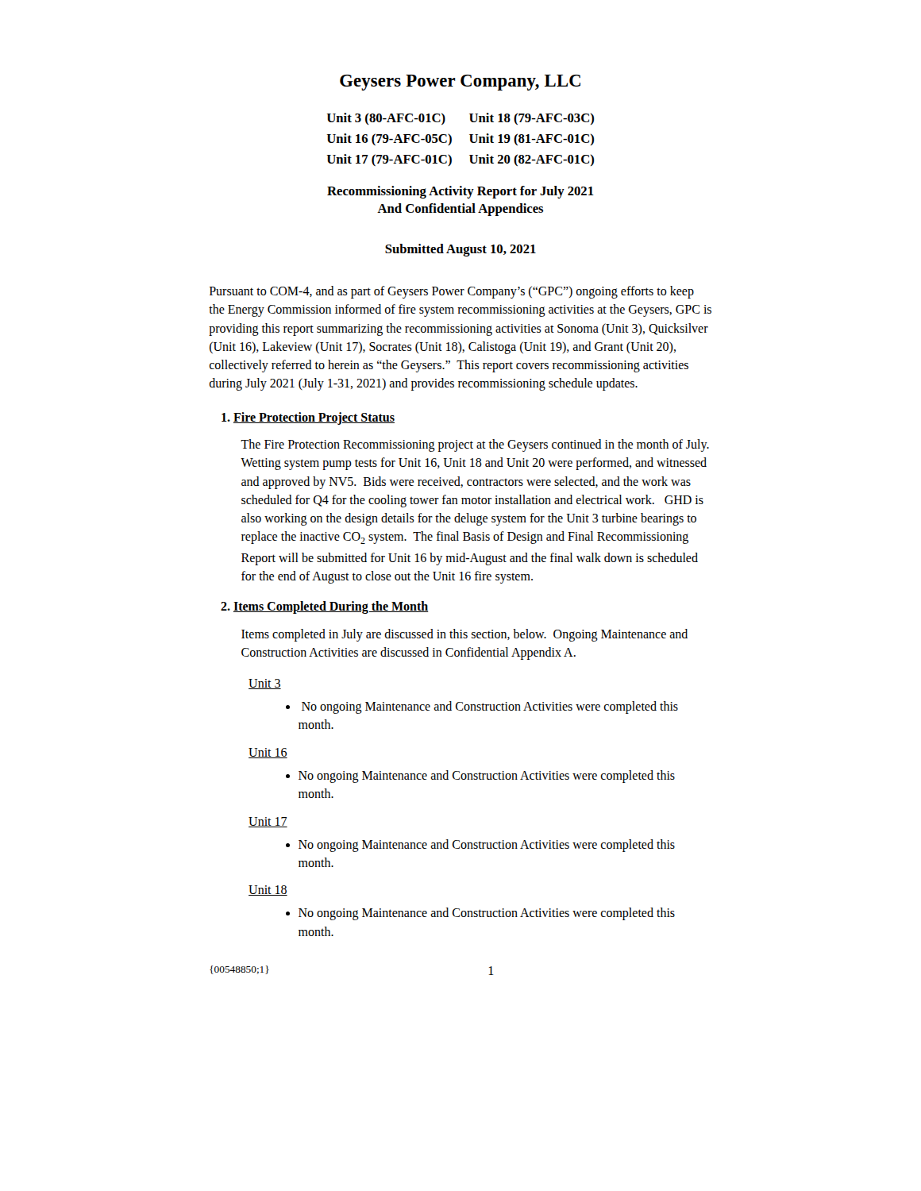Geysers Power Company, LLC
| Unit 3 (80-AFC-01C) | Unit 18 (79-AFC-03C) |
| Unit 16 (79-AFC-05C) | Unit 19 (81-AFC-01C) |
| Unit 17 (79-AFC-01C) | Unit 20 (82-AFC-01C) |
Recommissioning Activity Report for July 2021
And Confidential Appendices
Submitted August 10, 2021
Pursuant to COM-4, and as part of Geysers Power Company’s (“GPC”) ongoing efforts to keep the Energy Commission informed of fire system recommissioning activities at the Geysers, GPC is providing this report summarizing the recommissioning activities at Sonoma (Unit 3), Quicksilver (Unit 16), Lakeview (Unit 17), Socrates (Unit 18), Calistoga (Unit 19), and Grant (Unit 20), collectively referred to herein as “the Geysers.” This report covers recommissioning activities during July 2021 (July 1-31, 2021) and provides recommissioning schedule updates.
Fire Protection Project Status
The Fire Protection Recommissioning project at the Geysers continued in the month of July. Wetting system pump tests for Unit 16, Unit 18 and Unit 20 were performed, and witnessed and approved by NV5. Bids were received, contractors were selected, and the work was scheduled for Q4 for the cooling tower fan motor installation and electrical work. GHD is also working on the design details for the deluge system for the Unit 3 turbine bearings to replace the inactive CO2 system. The final Basis of Design and Final Recommissioning Report will be submitted for Unit 16 by mid-August and the final walk down is scheduled for the end of August to close out the Unit 16 fire system.
Items Completed During the Month
Items completed in July are discussed in this section, below. Ongoing Maintenance and Construction Activities are discussed in Confidential Appendix A.
Unit 3
No ongoing Maintenance and Construction Activities were completed this month.
Unit 16
No ongoing Maintenance and Construction Activities were completed this month.
Unit 17
No ongoing Maintenance and Construction Activities were completed this month.
Unit 18
No ongoing Maintenance and Construction Activities were completed this month.
{00548850;1}
1